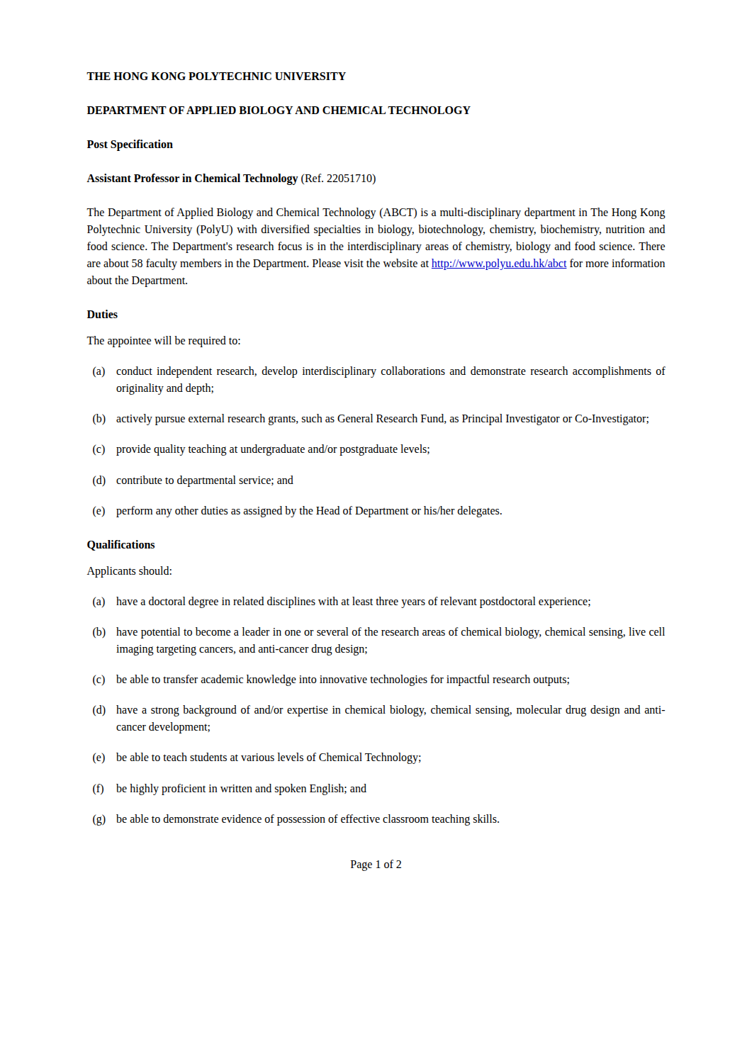THE HONG KONG POLYTECHNIC UNIVERSITY
DEPARTMENT OF APPLIED BIOLOGY AND CHEMICAL TECHNOLOGY
Post Specification
Assistant Professor in Chemical Technology (Ref. 22051710)
The Department of Applied Biology and Chemical Technology (ABCT) is a multi-disciplinary department in The Hong Kong Polytechnic University (PolyU) with diversified specialties in biology, biotechnology, chemistry, biochemistry, nutrition and food science. The Department's research focus is in the interdisciplinary areas of chemistry, biology and food science. There are about 58 faculty members in the Department. Please visit the website at http://www.polyu.edu.hk/abct for more information about the Department.
Duties
The appointee will be required to:
conduct independent research, develop interdisciplinary collaborations and demonstrate research accomplishments of originality and depth;
actively pursue external research grants, such as General Research Fund, as Principal Investigator or Co-Investigator;
provide quality teaching at undergraduate and/or postgraduate levels;
contribute to departmental service; and
perform any other duties as assigned by the Head of Department or his/her delegates.
Qualifications
Applicants should:
have a doctoral degree in related disciplines with at least three years of relevant postdoctoral experience;
have potential to become a leader in one or several of the research areas of chemical biology, chemical sensing, live cell imaging targeting cancers, and anti-cancer drug design;
be able to transfer academic knowledge into innovative technologies for impactful research outputs;
have a strong background of and/or expertise in chemical biology, chemical sensing, molecular drug design and anti-cancer development;
be able to teach students at various levels of Chemical Technology;
be highly proficient in written and spoken English; and
be able to demonstrate evidence of possession of effective classroom teaching skills.
Page 1 of 2